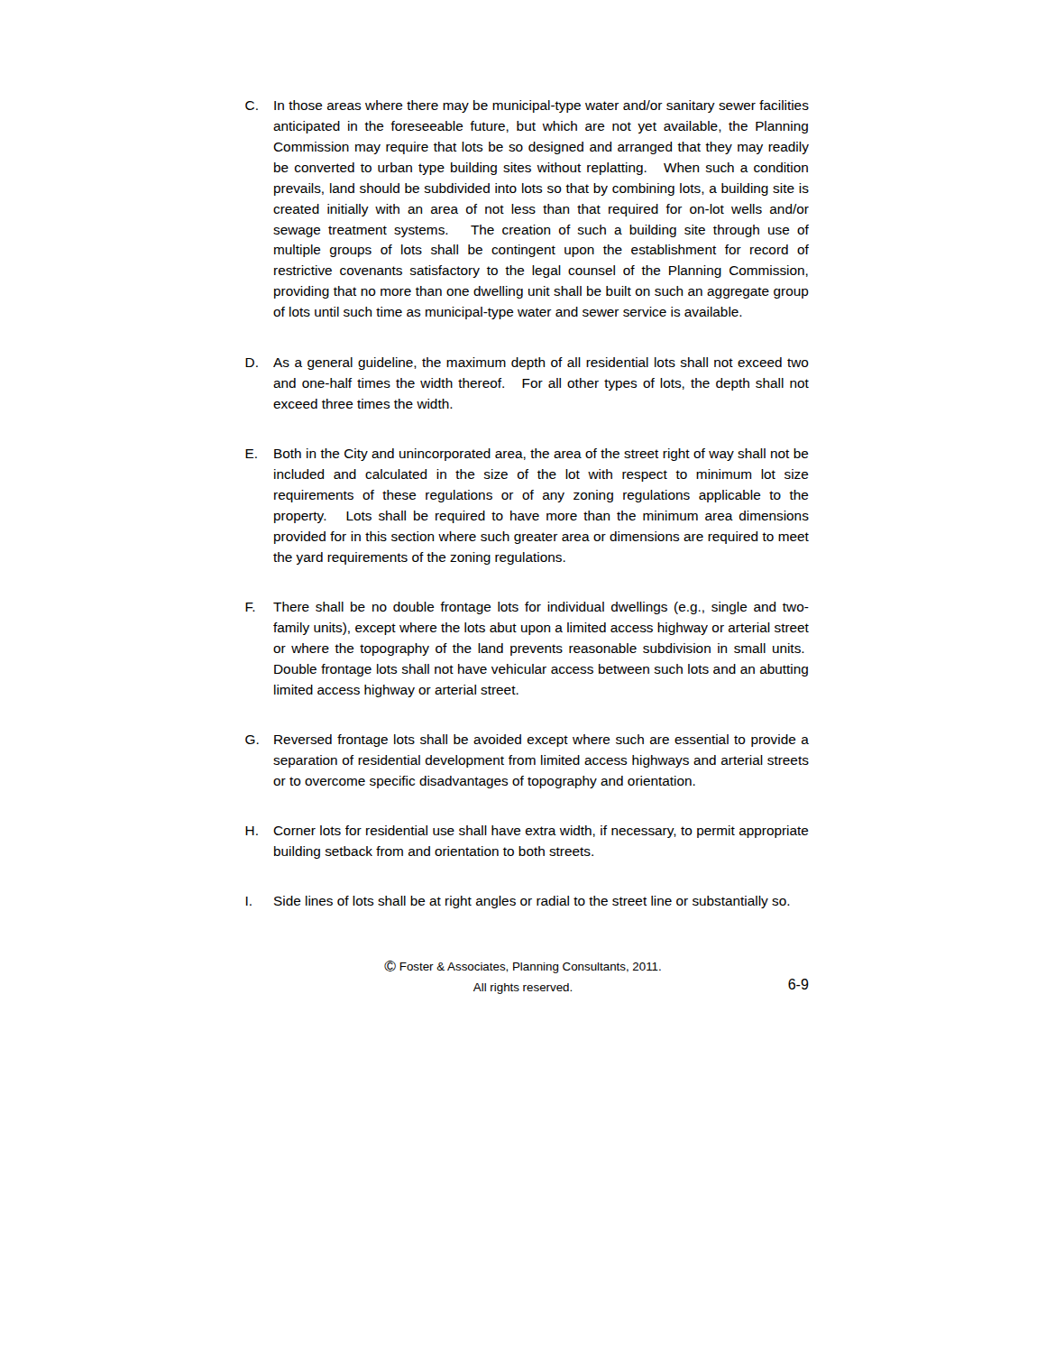C. In those areas where there may be municipal-type water and/or sanitary sewer facilities anticipated in the foreseeable future, but which are not yet available, the Planning Commission may require that lots be so designed and arranged that they may readily be converted to urban type building sites without replatting. When such a condition prevails, land should be subdivided into lots so that by combining lots, a building site is created initially with an area of not less than that required for on-lot wells and/or sewage treatment systems. The creation of such a building site through use of multiple groups of lots shall be contingent upon the establishment for record of restrictive covenants satisfactory to the legal counsel of the Planning Commission, providing that no more than one dwelling unit shall be built on such an aggregate group of lots until such time as municipal-type water and sewer service is available.
D. As a general guideline, the maximum depth of all residential lots shall not exceed two and one-half times the width thereof. For all other types of lots, the depth shall not exceed three times the width.
E. Both in the City and unincorporated area, the area of the street right of way shall not be included and calculated in the size of the lot with respect to minimum lot size requirements of these regulations or of any zoning regulations applicable to the property. Lots shall be required to have more than the minimum area dimensions provided for in this section where such greater area or dimensions are required to meet the yard requirements of the zoning regulations.
F. There shall be no double frontage lots for individual dwellings (e.g., single and two-family units), except where the lots abut upon a limited access highway or arterial street or where the topography of the land prevents reasonable subdivision in small units. Double frontage lots shall not have vehicular access between such lots and an abutting limited access highway or arterial street.
G. Reversed frontage lots shall be avoided except where such are essential to provide a separation of residential development from limited access highways and arterial streets or to overcome specific disadvantages of topography and orientation.
H. Corner lots for residential use shall have extra width, if necessary, to permit appropriate building setback from and orientation to both streets.
I. Side lines of lots shall be at right angles or radial to the street line or substantially so.
© Foster & Associates, Planning Consultants, 2011.
All rights reserved.
6-9